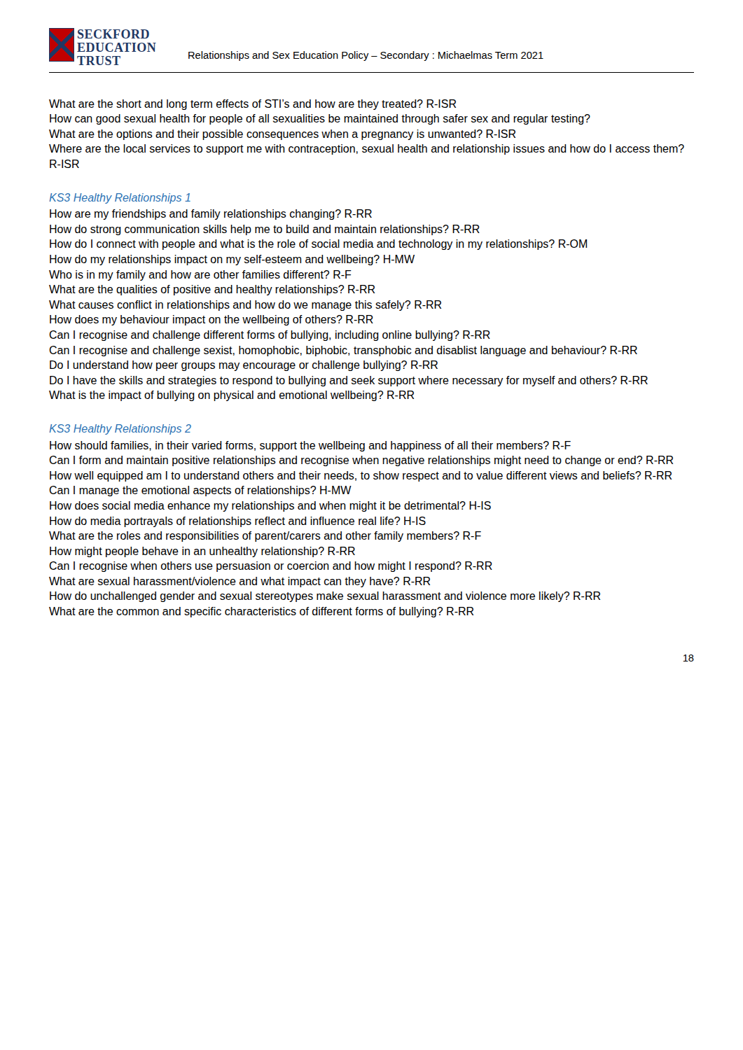SECKFORD EDUCATION TRUST
Relationships and Sex Education Policy – Secondary : Michaelmas Term 2021
What are the short and long term effects of STI’s and how are they treated? R-ISR
How can good sexual health for people of all sexualities be maintained through safer sex and regular testing?
What are the options and their possible consequences when a pregnancy is unwanted? R-ISR
Where are the local services to support me with contraception, sexual health and relationship issues and how do I access them? R-ISR
KS3 Healthy Relationships 1
How are my friendships and family relationships changing? R-RR
How do strong communication skills help me to build and maintain relationships? R-RR
How do I connect with people and what is the role of social media and technology in my relationships? R-OM
How do my relationships impact on my self-esteem and wellbeing? H-MW
Who is in my family and how are other families different? R-F
What are the qualities of positive and healthy relationships? R-RR
What causes conflict in relationships and how do we manage this safely? R-RR
How does my behaviour impact on the wellbeing of others? R-RR
Can I recognise and challenge different forms of bullying, including online bullying? R-RR
Can I recognise and challenge sexist, homophobic, biphobic, transphobic and disablist language and behaviour? R-RR
Do I understand how peer groups may encourage or challenge bullying? R-RR
Do I have the skills and strategies to respond to bullying and seek support where necessary for myself and others? R-RR
What is the impact of bullying on physical and emotional wellbeing? R-RR
KS3 Healthy Relationships 2
How should families, in their varied forms, support the wellbeing and happiness of all their members? R-F
Can I form and maintain positive relationships and recognise when negative relationships might need to change or end? R-RR
How well equipped am I to understand others and their needs, to show respect and to value different views and beliefs? R-RR
Can I manage the emotional aspects of relationships? H-MW
How does social media enhance my relationships and when might it be detrimental? H-IS
How do media portrayals of relationships reflect and influence real life? H-IS
What are the roles and responsibilities of parent/carers and other family members? R-F
How might people behave in an unhealthy relationship? R-RR
Can I recognise when others use persuasion or coercion and how might I respond? R-RR
What are sexual harassment/violence and what impact can they have? R-RR
How do unchallenged gender and sexual stereotypes make sexual harassment and violence more likely? R-RR
What are the common and specific characteristics of different forms of bullying? R-RR
18